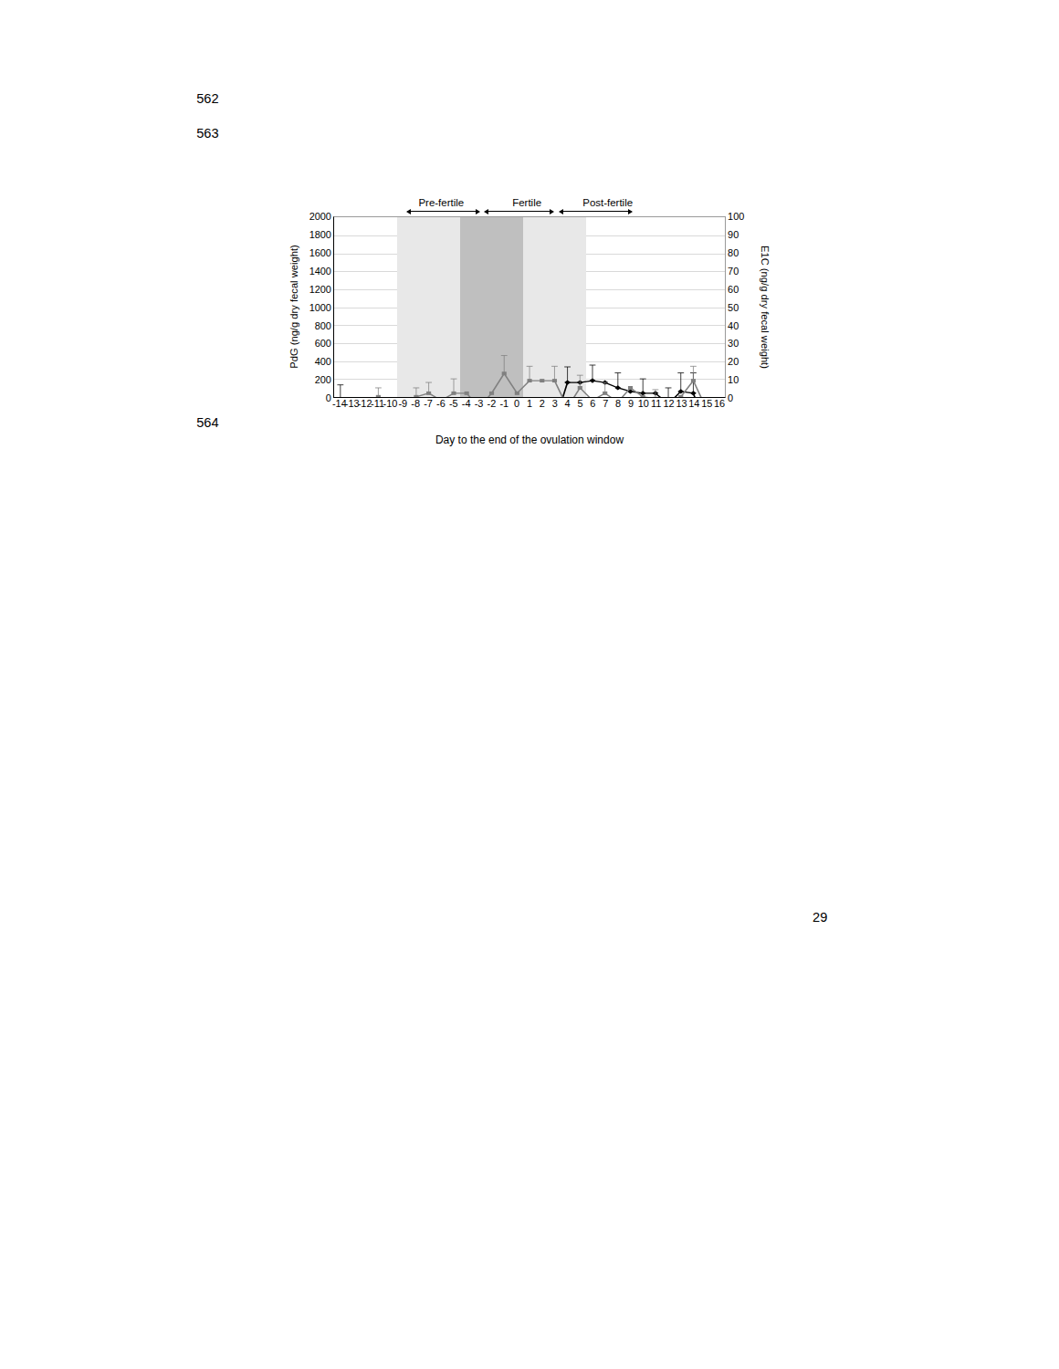562
563
564
Pre-fertile Fertile Post-fertile
PdG (ng/g dry fecal weight)
2000 1800 1600 1400 1200 1000 800 600 400 200 0
100 90 80 70 60 50 40 30 20 10 0
E1C (ng/g dry fecal weight)
-14 -13 -12 -11 -10 -9 -8 -7 -6 -5 -4 -3 -2 -1 0 1 2 3 4 5 6 7 8 9 10 11 12 13 14 15 16
Day to the end of the ovulation window
29